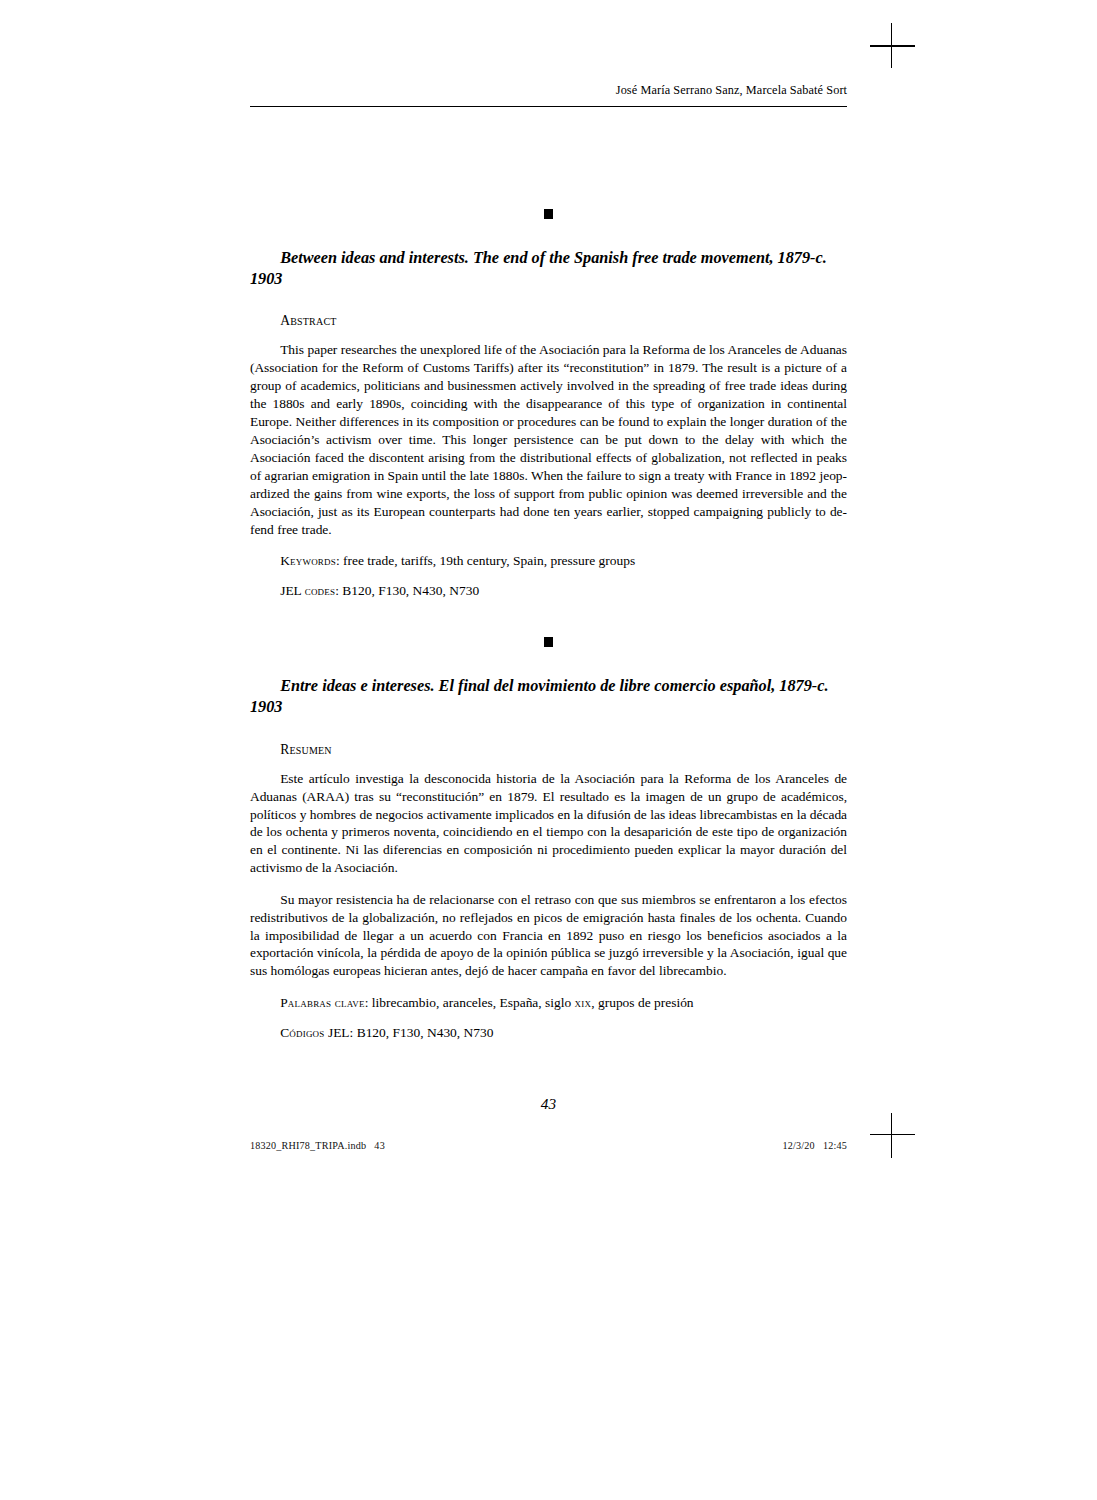José María Serrano Sanz, Marcela Sabaté Sort
Between ideas and interests. The end of the Spanish free trade movement, 1879-c. 1903
Abstract
This paper researches the unexplored life of the Asociación para la Reforma de los Aranceles de Aduanas (Association for the Reform of Customs Tariffs) after its “reconstitution” in 1879. The result is a picture of a group of academics, politicians and businessmen actively involved in the spreading of free trade ideas during the 1880s and early 1890s, coinciding with the disappearance of this type of organization in continental Europe. Neither differences in its composition or procedures can be found to explain the longer duration of the Asociación’s activism over time. This longer persistence can be put down to the delay with which the Asociación faced the discontent arising from the distributional effects of globalization, not reflected in peaks of agrarian emigration in Spain until the late 1880s. When the failure to sign a treaty with France in 1892 jeopardized the gains from wine exports, the loss of support from public opinion was deemed irreversible and the Asociación, just as its European counterparts had done ten years earlier, stopped campaigning publicly to defend free trade.
Keywords: free trade, tariffs, 19th century, Spain, pressure groups
JEL codes: B120, F130, N430, N730
Entre ideas e intereses. El final del movimiento de libre comercio español, 1879-c. 1903
Resumen
Este artículo investiga la desconocida historia de la Asociación para la Reforma de los Aranceles de Aduanas (ARAA) tras su “reconstitución” en 1879. El resultado es la imagen de un grupo de académicos, políticos y hombres de negocios activamente implicados en la difusión de las ideas librecambistas en la década de los ochenta y primeros noventa, coincidiendo en el tiempo con la desaparición de este tipo de organización en el continente. Ni las diferencias en composición ni procedimiento pueden explicar la mayor duración del activismo de la Asociación.
Su mayor resistencia ha de relacionarse con el retraso con que sus miembros se enfrentaron a los efectos redistributivos de la globalización, no reflejados en picos de emigración hasta finales de los ochenta. Cuando la imposibilidad de llegar a un acuerdo con Francia en 1892 puso en riesgo los beneficios asociados a la exportación vinícola, la pérdida de apoyo de la opinión pública se juzgó irreversible y la Asociación, igual que sus homólogas europeas hicieran antes, dejó de hacer campaña en favor del librecambio.
Palabras clave: librecambio, aranceles, España, siglo xix, grupos de presión
Códigos JEL: B120, F130, N430, N730
43
18320_RHI78_TRIPA.indb 43
12/3/20 12:45